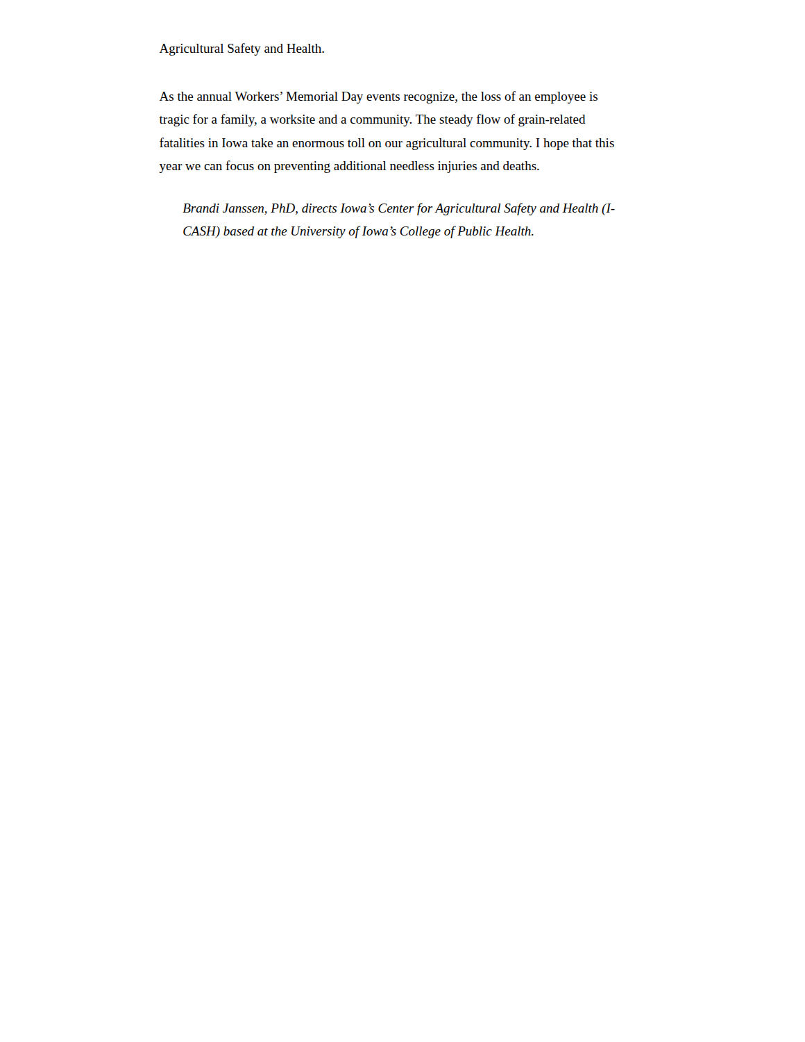Agricultural Safety and Health.
As the annual Workers’ Memorial Day events recognize, the loss of an employee is tragic for a family, a worksite and a community. The steady flow of grain-related fatalities in Iowa take an enormous toll on our agricultural community. I hope that this year we can focus on preventing additional needless injuries and deaths.
Brandi Janssen, PhD, directs Iowa’s Center for Agricultural Safety and Health (I-CASH) based at the University of Iowa’s College of Public Health.